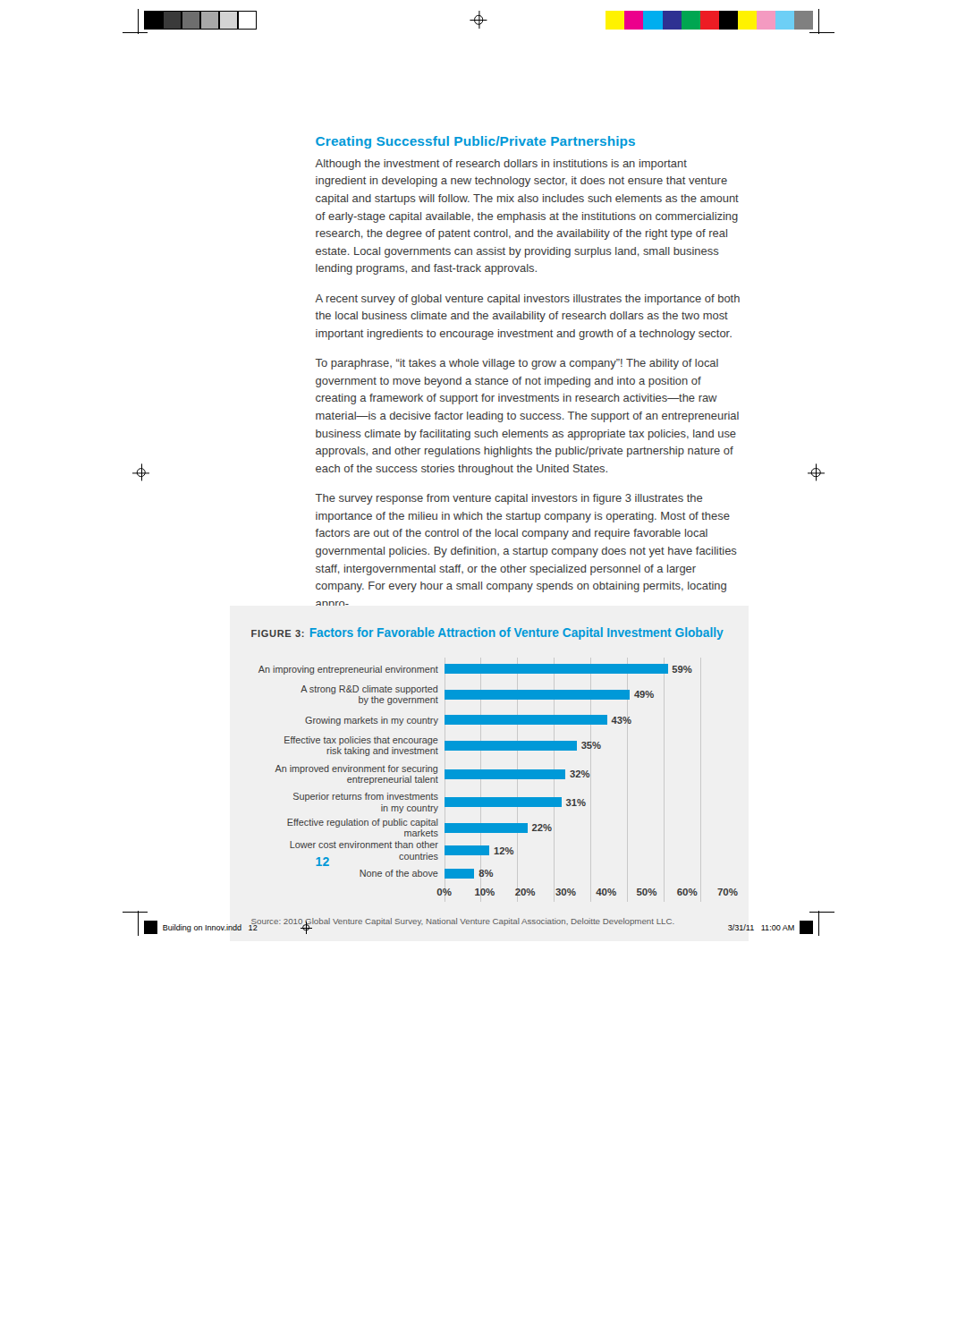Creating Successful Public/Private Partnerships
Although the investment of research dollars in institutions is an important ingredient in developing a new technology sector, it does not ensure that venture capital and startups will follow. The mix also includes such elements as the amount of early-stage capital available, the emphasis at the institutions on commercializing research, the degree of patent control, and the availability of the right type of real estate. Local governments can assist by providing surplus land, small business lending programs, and fast-track approvals.
A recent survey of global venture capital investors illustrates the importance of both the local business climate and the availability of research dollars as the two most important ingredients to encourage investment and growth of a technology sector.
To paraphrase, “it takes a whole village to grow a company”! The ability of local government to move beyond a stance of not impeding and into a position of creating a framework of support for investments in research activities—the raw material—is a decisive factor leading to success. The support of an entrepreneurial business climate by facilitating such elements as appropriate tax policies, land use approvals, and other regulations highlights the public/private partnership nature of each of the success stories throughout the United States.
The survey response from venture capital investors in figure 3 illustrates the importance of the milieu in which the startup company is operating. Most of these factors are out of the control of the local company and require favorable local governmental policies. By definition, a startup company does not yet have facilities staff, intergovernmental staff, or the other specialized personnel of a larger company. For every hour a small company spends on obtaining permits, locating appro-
FIGURE 3: Factors for Favorable Attraction of Venture Capital Investment Globally
An improving entrepreneurial environment
59%
A strong R&D climate supported
by the government
49%
Growing markets in my country
43%
Effective tax policies that encourage
risk taking and investment
35%
An improved environment for securing
entrepreneurial talent
32%
Superior returns from investments
in my country
31%
Effective regulation of public capital markets
22%
Lower cost environment than other countries
12%
None of the above
8%
0%
10%
20%
30%
40%
50%
60%
70%
Source: 2010 Global Venture Capital Survey, National Venture Capital Association, Deloitte Development LLC.
12
Building on Innov.indd 12
3/31/11 11:00 AM